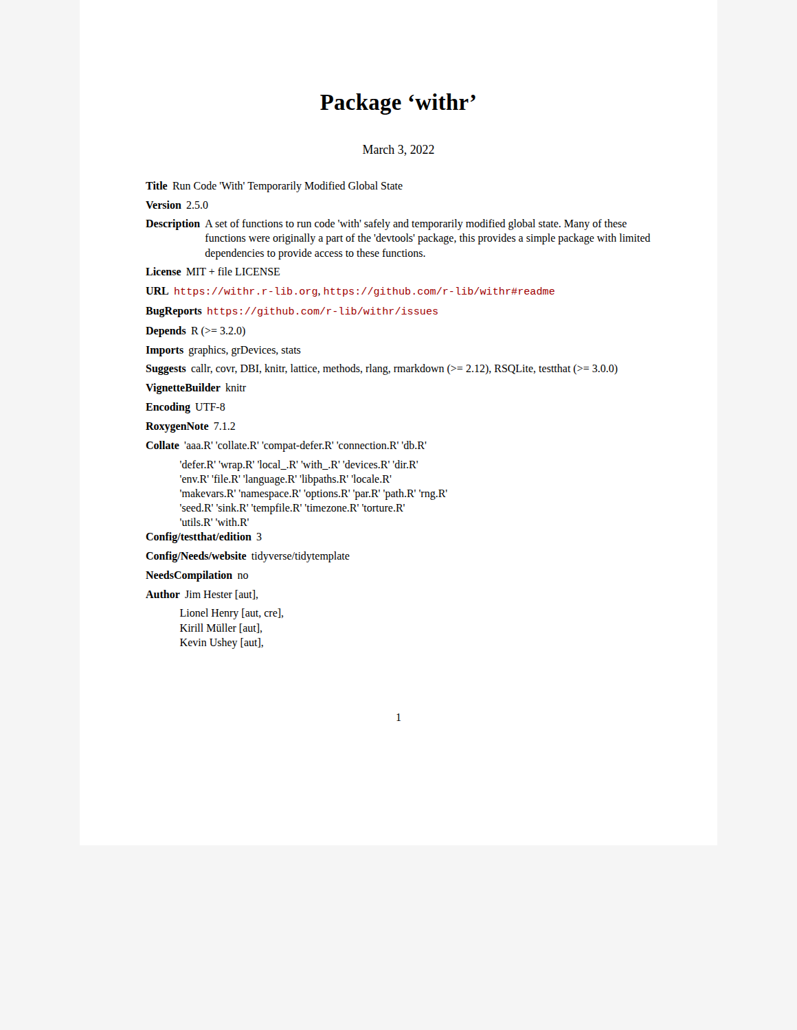Package ‘withr’
March 3, 2022
Title
Run Code 'With' Temporarily Modified Global State
Version
2.5.0
Description
A set of functions to run code 'with' safely and temporarily modified global state. Many of these functions were originally a part of the 'devtools' package, this provides a simple package with limited dependencies to provide access to these functions.
License
MIT + file LICENSE
URL
https://withr.r-lib.org, https://github.com/r-lib/withr#readme
BugReports
https://github.com/r-lib/withr/issues
Depends
R (>= 3.2.0)
Imports
graphics, grDevices, stats
Suggests
callr, covr, DBI, knitr, lattice, methods, rlang, rmarkdown (>= 2.12), RSQLite, testthat (>= 3.0.0)
VignetteBuilder
knitr
Encoding
UTF-8
RoxygenNote
7.1.2
Collate
'aaa.R' 'collate.R' 'compat-defer.R' 'connection.R' 'db.R'
'defer.R' 'wrap.R' 'local_.R' 'with_.R' 'devices.R' 'dir.R'
'env.R' 'file.R' 'language.R' 'libpaths.R' 'locale.R'
'makevars.R' 'namespace.R' 'options.R' 'par.R' 'path.R' 'rng.R'
'seed.R' 'sink.R' 'tempfile.R' 'timezone.R' 'torture.R'
'utils.R' 'with.R'
Config/testthat/edition
3
Config/Needs/website
tidyverse/tidytemplate
NeedsCompilation
no
Author
Jim Hester [aut],
Lionel Henry [aut, cre],
Kirill Müller [aut],
Kevin Ushey [aut],
1